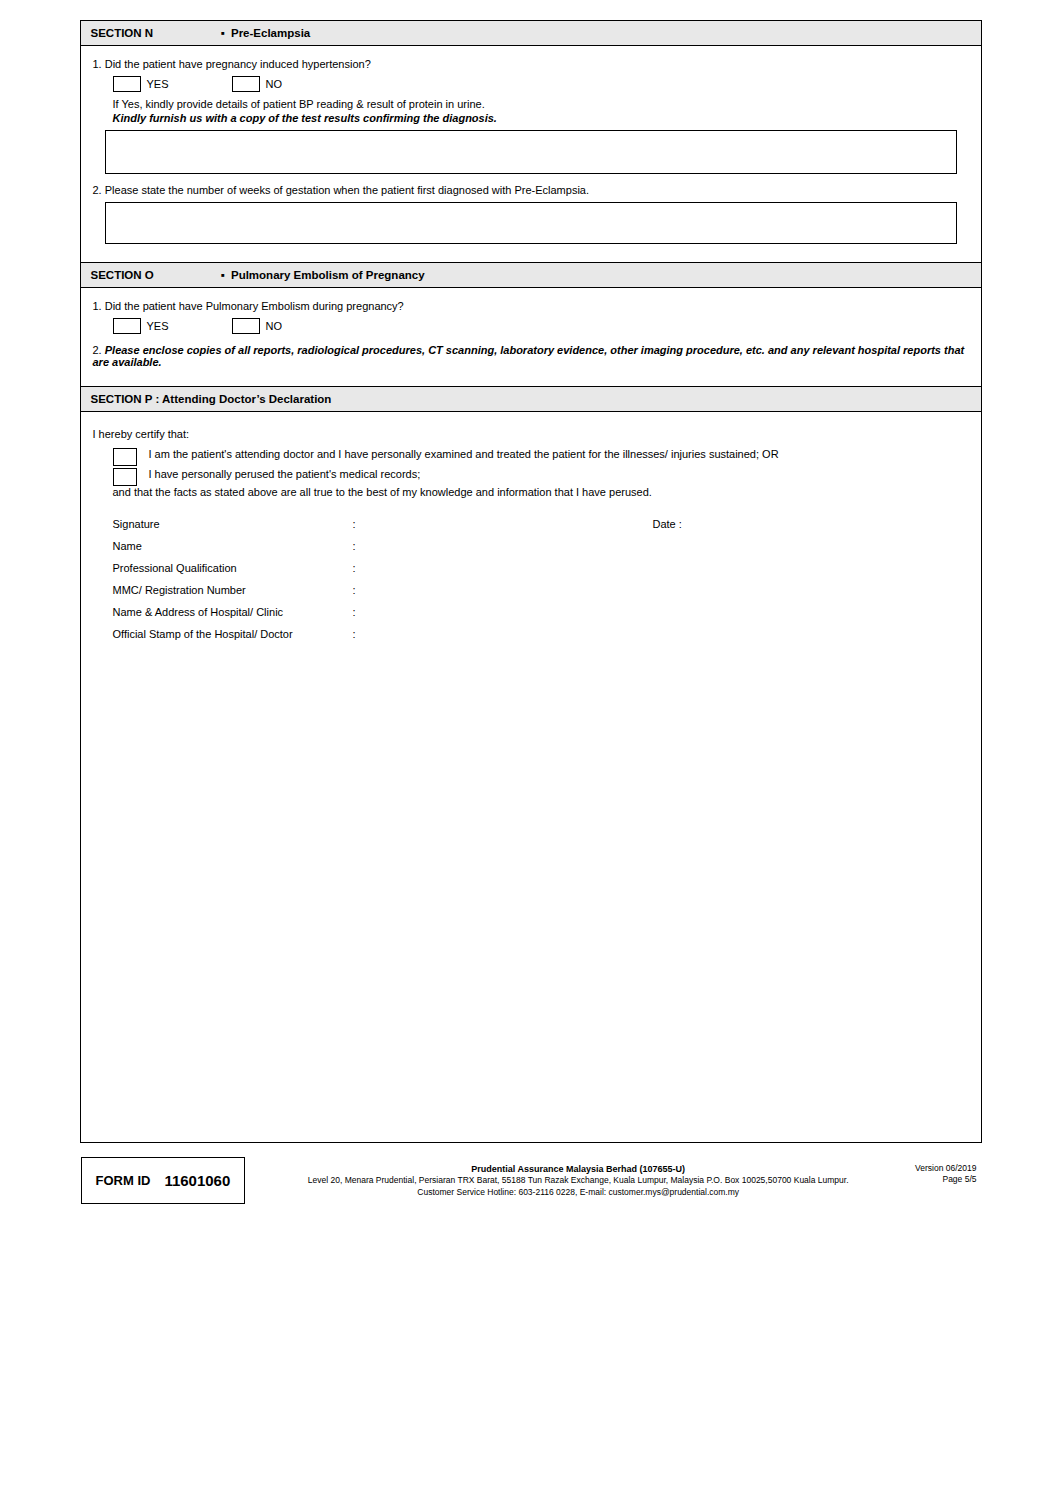SECTION N▪ Pre-Eclampsia
1. Did the patient have pregnancy induced hypertension?
YES NO
If Yes, kindly provide details of patient BP reading & result of protein in urine.
Kindly furnish us with a copy of the test results confirming the diagnosis.
2. Please state the number of weeks of gestation when the patient first diagnosed with Pre-Eclampsia.
SECTION O▪ Pulmonary Embolism of Pregnancy
1. Did the patient have Pulmonary Embolism during pregnancy?
YES NO
2. Please enclose copies of all reports, radiological procedures, CT scanning, laboratory evidence, other imaging procedure, etc. and any relevant hospital reports that are available.
SECTION P : Attending Doctor’s Declaration
I hereby certify that:
I am the patient's attending doctor and I have personally examined and treated the patient for the illnesses/ injuries sustained; OR
I have personally perused the patient's medical records;
and that the facts as stated above are all true to the best of my knowledge and information that I have perused.
Signature: Date :
Name:
Professional Qualification:
MMC/ Registration Number:
Name & Address of Hospital/ Clinic:
Official Stamp of the Hospital/ Doctor:
FORM ID11601060
Prudential Assurance Malaysia Berhad (107655-U)
Level 20, Menara Prudential, Persiaran TRX Barat, 55188 Tun Razak Exchange, Kuala Lumpur, Malaysia P.O. Box 10025,50700 Kuala Lumpur.
Customer Service Hotline: 603-2116 0228, E-mail: customer.mys@prudential.com.my
Version 06/2019
Page 5/5